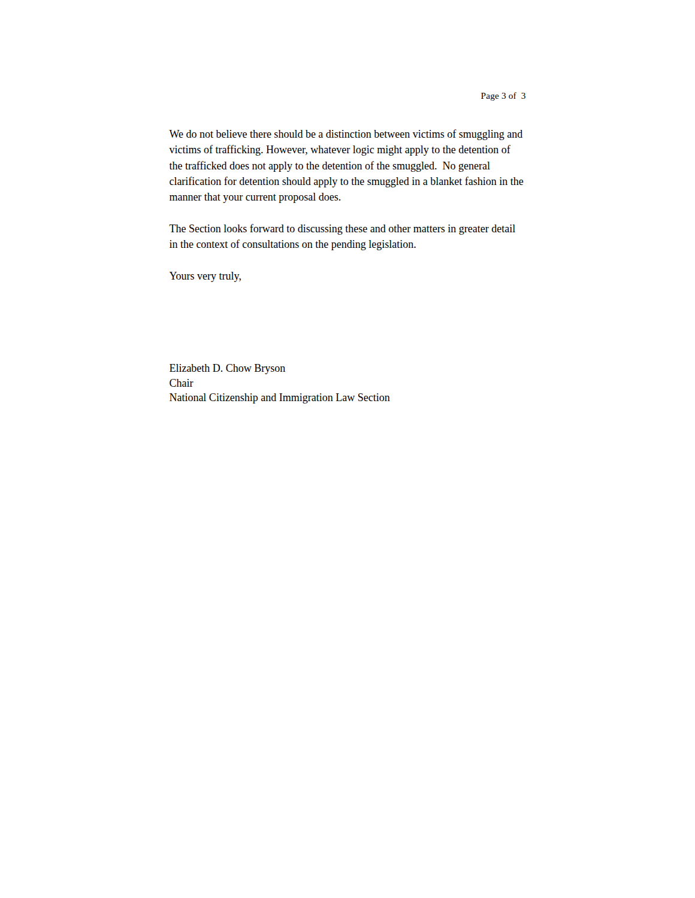Page 3 of 3
We do not believe there should be a distinction between victims of smuggling and victims of trafficking. However, whatever logic might apply to the detention of the trafficked does not apply to the detention of the smuggled. No general clarification for detention should apply to the smuggled in a blanket fashion in the manner that your current proposal does.
The Section looks forward to discussing these and other matters in greater detail in the context of consultations on the pending legislation.
Yours very truly,
Elizabeth D. Chow Bryson
Chair
National Citizenship and Immigration Law Section